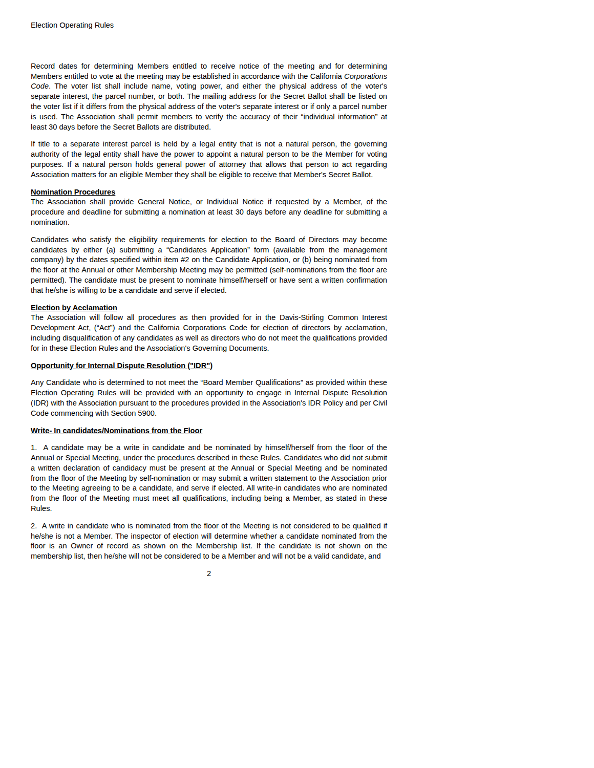Election Operating Rules
Record dates for determining Members entitled to receive notice of the meeting and for determining Members entitled to vote at the meeting may be established in accordance with the California Corporations Code. The voter list shall include name, voting power, and either the physical address of the voter's separate interest, the parcel number, or both. The mailing address for the Secret Ballot shall be listed on the voter list if it differs from the physical address of the voter's separate interest or if only a parcel number is used. The Association shall permit members to verify the accuracy of their “individual information” at least 30 days before the Secret Ballots are distributed.
If title to a separate interest parcel is held by a legal entity that is not a natural person, the governing authority of the legal entity shall have the power to appoint a natural person to be the Member for voting purposes. If a natural person holds general power of attorney that allows that person to act regarding Association matters for an eligible Member they shall be eligible to receive that Member's Secret Ballot.
Nomination Procedures
The Association shall provide General Notice, or Individual Notice if requested by a Member, of the procedure and deadline for submitting a nomination at least 30 days before any deadline for submitting a nomination.
Candidates who satisfy the eligibility requirements for election to the Board of Directors may become candidates by either (a) submitting a “Candidates Application” form (available from the management company) by the dates specified within item #2 on the Candidate Application, or (b) being nominated from the floor at the Annual or other Membership Meeting may be permitted (self-nominations from the floor are permitted). The candidate must be present to nominate himself/herself or have sent a written confirmation that he/she is willing to be a candidate and serve if elected.
Election by Acclamation
The Association will follow all procedures as then provided for in the Davis-Stirling Common Interest Development Act, (“Act”) and the California Corporations Code for election of directors by acclamation, including disqualification of any candidates as well as directors who do not meet the qualifications provided for in these Election Rules and the Association's Governing Documents.
Opportunity for Internal Dispute Resolution ("IDR")
Any Candidate who is determined to not meet the “Board Member Qualifications” as provided within these Election Operating Rules will be provided with an opportunity to engage in Internal Dispute Resolution (IDR) with the Association pursuant to the procedures provided in the Association's IDR Policy and per Civil Code commencing with Section 5900.
Write- In candidates/Nominations from the Floor
1. A candidate may be a write in candidate and be nominated by himself/herself from the floor of the Annual or Special Meeting, under the procedures described in these Rules. Candidates who did not submit a written declaration of candidacy must be present at the Annual or Special Meeting and be nominated from the floor of the Meeting by self-nomination or may submit a written statement to the Association prior to the Meeting agreeing to be a candidate, and serve if elected. All write-in candidates who are nominated from the floor of the Meeting must meet all qualifications, including being a Member, as stated in these Rules.
2. A write in candidate who is nominated from the floor of the Meeting is not considered to be qualified if he/she is not a Member. The inspector of election will determine whether a candidate nominated from the floor is an Owner of record as shown on the Membership list. If the candidate is not shown on the membership list, then he/she will not be considered to be a Member and will not be a valid candidate, and
2